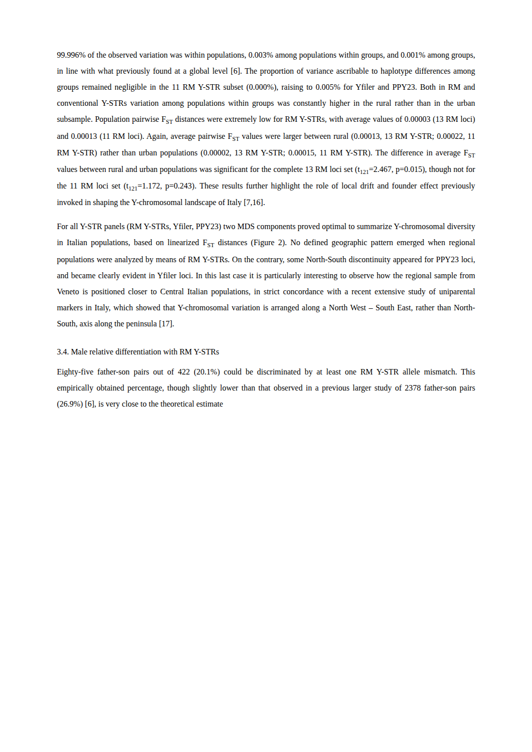99.996% of the observed variation was within populations, 0.003% among populations within groups, and 0.001% among groups, in line with what previously found at a global level [6]. The proportion of variance ascribable to haplotype differences among groups remained negligible in the 11 RM Y-STR subset (0.000%), raising to 0.005% for Yfiler and PPY23. Both in RM and conventional Y-STRs variation among populations within groups was constantly higher in the rural rather than in the urban subsample. Population pairwise FST distances were extremely low for RM Y-STRs, with average values of 0.00003 (13 RM loci) and 0.00013 (11 RM loci). Again, average pairwise FST values were larger between rural (0.00013, 13 RM Y-STR; 0.00022, 11 RM Y-STR) rather than urban populations (0.00002, 13 RM Y-STR; 0.00015, 11 RM Y-STR). The difference in average FST values between rural and urban populations was significant for the complete 13 RM loci set (t121=2.467, p=0.015), though not for the 11 RM loci set (t121=1.172, p=0.243). These results further highlight the role of local drift and founder effect previously invoked in shaping the Y-chromosomal landscape of Italy [7,16].
For all Y-STR panels (RM Y-STRs, Yfiler, PPY23) two MDS components proved optimal to summarize Y-chromosomal diversity in Italian populations, based on linearized FST distances (Figure 2). No defined geographic pattern emerged when regional populations were analyzed by means of RM Y-STRs. On the contrary, some North-South discontinuity appeared for PPY23 loci, and became clearly evident in Yfiler loci. In this last case it is particularly interesting to observe how the regional sample from Veneto is positioned closer to Central Italian populations, in strict concordance with a recent extensive study of uniparental markers in Italy, which showed that Y-chromosomal variation is arranged along a North West – South East, rather than North-South, axis along the peninsula [17].
3.4. Male relative differentiation with RM Y-STRs
Eighty-five father-son pairs out of 422 (20.1%) could be discriminated by at least one RM Y-STR allele mismatch. This empirically obtained percentage, though slightly lower than that observed in a previous larger study of 2378 father-son pairs (26.9%) [6], is very close to the theoretical estimate